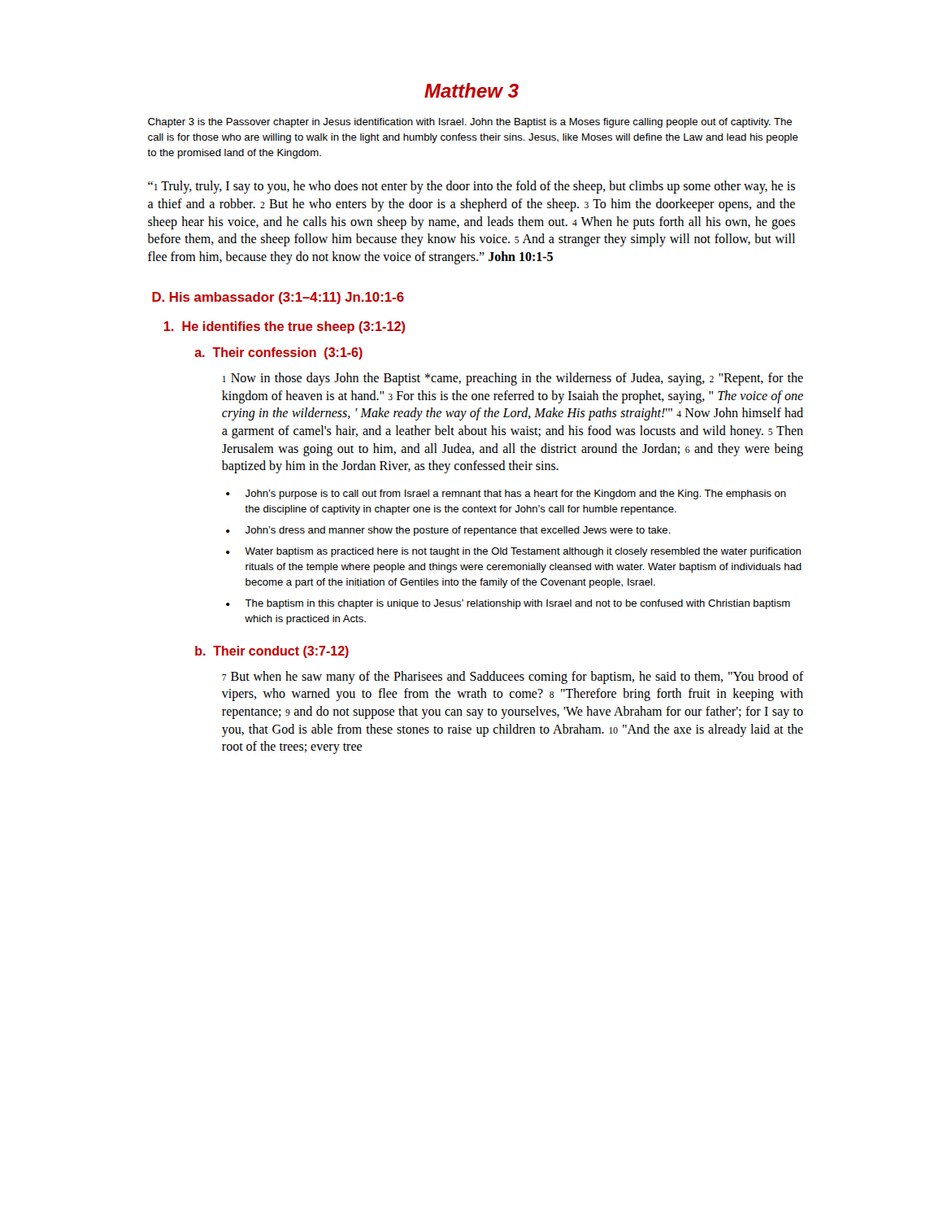Matthew 3
Chapter 3 is the Passover chapter in Jesus identification with Israel. John the Baptist is a Moses figure calling people out of captivity. The call is for those who are willing to walk in the light and humbly confess their sins. Jesus, like Moses will define the Law and lead his people to the promised land of the Kingdom.
“1 Truly, truly, I say to you, he who does not enter by the door into the fold of the sheep, but climbs up some other way, he is a thief and a robber. 2 But he who enters by the door is a shepherd of the sheep. 3 To him the doorkeeper opens, and the sheep hear his voice, and he calls his own sheep by name, and leads them out. 4 When he puts forth all his own, he goes before them, and the sheep follow him because they know his voice. 5 And a stranger they simply will not follow, but will flee from him, because they do not know the voice of strangers.” John 10:1-5
D. His ambassador (3:1–4:11) Jn.10:1-6
1. He identifies the true sheep (3:1-12)
a. Their confession (3:1-6)
1 Now in those days John the Baptist *came, preaching in the wilderness of Judea, saying, 2 "Repent, for the kingdom of heaven is at hand." 3 For this is the one referred to by Isaiah the prophet, saying, " The voice of one crying in the wilderness, ' Make ready the way of the Lord, Make His paths straight!'" 4 Now John himself had a garment of camel's hair, and a leather belt about his waist; and his food was locusts and wild honey. 5 Then Jerusalem was going out to him, and all Judea, and all the district around the Jordan; 6 and they were being baptized by him in the Jordan River, as they confessed their sins.
John’s purpose is to call out from Israel a remnant that has a heart for the Kingdom and the King. The emphasis on the discipline of captivity in chapter one is the context for John’s call for humble repentance.
John’s dress and manner show the posture of repentance that excelled Jews were to take.
Water baptism as practiced here is not taught in the Old Testament although it closely resembled the water purification rituals of the temple where people and things were ceremonially cleansed with water. Water baptism of individuals had become a part of the initiation of Gentiles into the family of the Covenant people, Israel.
The baptism in this chapter is unique to Jesus’ relationship with Israel and not to be confused with Christian baptism which is practiced in Acts.
b. Their conduct (3:7-12)
7 But when he saw many of the Pharisees and Sadducees coming for baptism, he said to them, "You brood of vipers, who warned you to flee from the wrath to come? 8 "Therefore bring forth fruit in keeping with repentance; 9 and do not suppose that you can say to yourselves, 'We have Abraham for our father'; for I say to you, that God is able from these stones to raise up children to Abraham. 10 "And the axe is already laid at the root of the trees; every tree